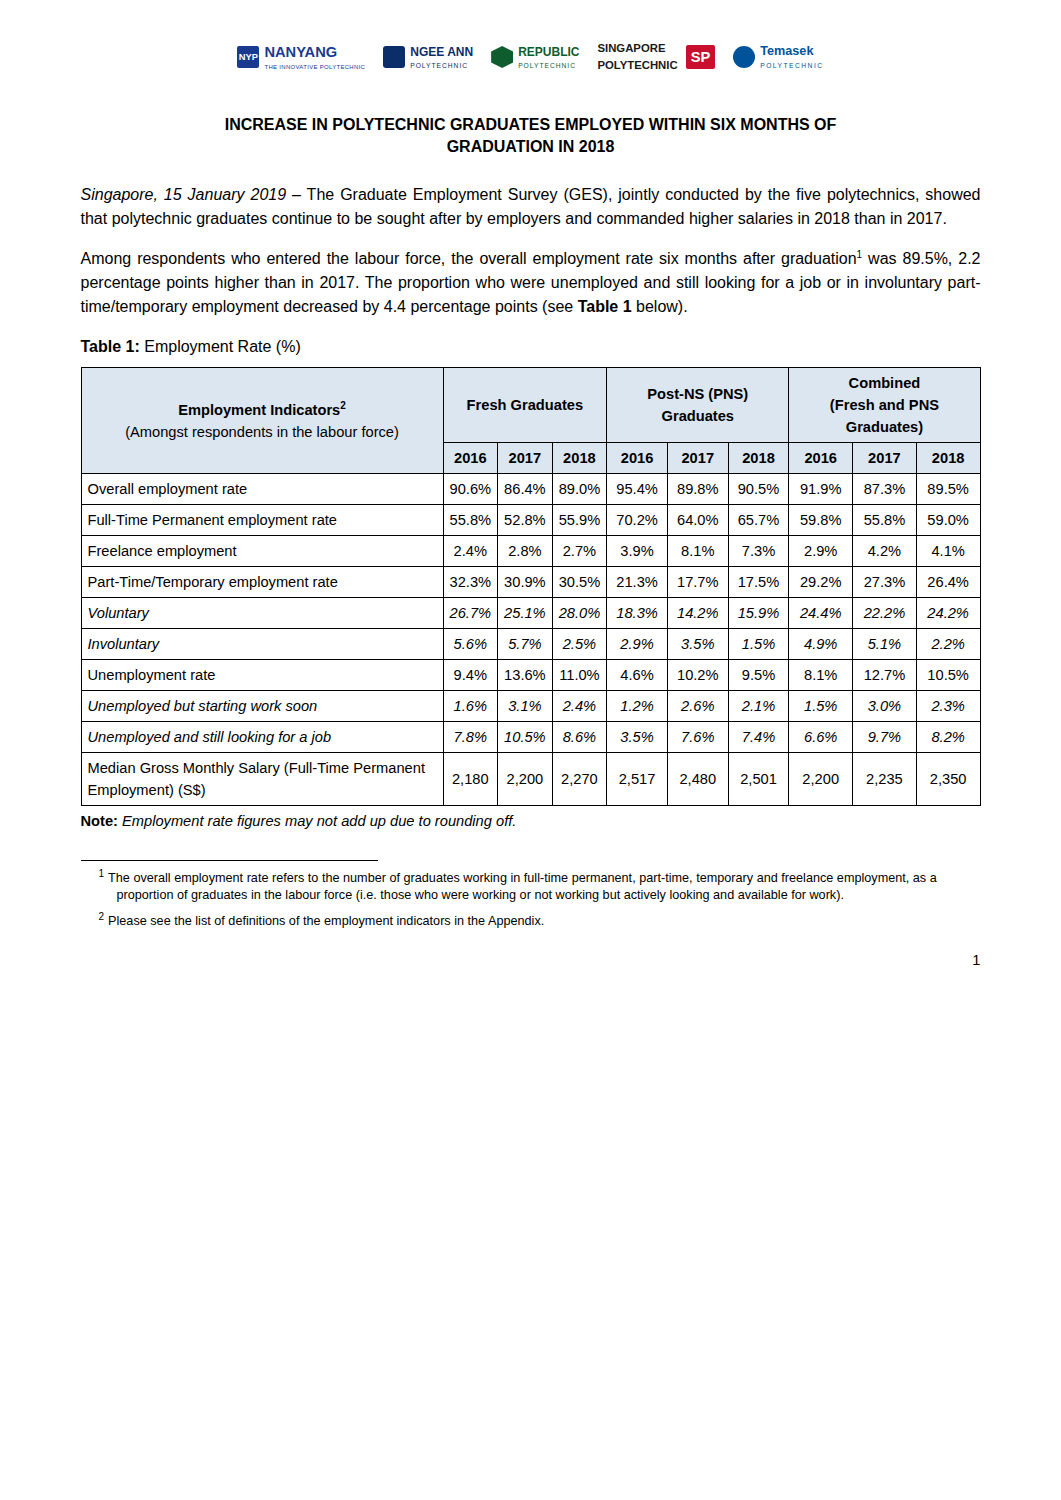NYP NANYANGTHE INNOVATIVE POLYTECHNIC NGEE ANNPOLYTECHNIC REPUBLICPOLYTECHNIC SINGAPORE
POLYTECHNIC SP TemasekPOLYTECHNIC
INCREASE IN POLYTECHNIC GRADUATES EMPLOYED WITHIN SIX MONTHS OF
GRADUATION IN 2018
Singapore, 15 January 2019 – The Graduate Employment Survey (GES), jointly conducted by the five polytechnics, showed that polytechnic graduates continue to be sought after by employers and commanded higher salaries in 2018 than in 2017.
Among respondents who entered the labour force, the overall employment rate six months after graduation1 was 89.5%, 2.2 percentage points higher than in 2017. The proportion who were unemployed and still looking for a job or in involuntary part-time/temporary employment decreased by 4.4 percentage points (see Table 1 below).
Table 1: Employment Rate (%)
| Employment Indicators 2 (Amongst respondents in the labour force) | Fresh Graduates | Post-NS (PNS) Graduates | Combined (Fresh and PNS Graduates) |
| --- | --- | --- | --- |
| 2016 | 2017 | 2018 | 2016 | 2017 | 2018 | 2016 | 2017 | 2018 |
| Overall employment rate | 90.6% | 86.4% | 89.0% | 95.4% | 89.8% | 90.5% | 91.9% | 87.3% | 89.5% |
| Full-Time Permanent employment rate | 55.8% | 52.8% | 55.9% | 70.2% | 64.0% | 65.7% | 59.8% | 55.8% | 59.0% |
| Freelance employment | 2.4% | 2.8% | 2.7% | 3.9% | 8.1% | 7.3% | 2.9% | 4.2% | 4.1% |
| Part-Time/Temporary employment rate | 32.3% | 30.9% | 30.5% | 21.3% | 17.7% | 17.5% | 29.2% | 27.3% | 26.4% |
| Voluntary | 26.7% | 25.1% | 28.0% | 18.3% | 14.2% | 15.9% | 24.4% | 22.2% | 24.2% |
| Involuntary | 5.6% | 5.7% | 2.5% | 2.9% | 3.5% | 1.5% | 4.9% | 5.1% | 2.2% |
| Unemployment rate | 9.4% | 13.6% | 11.0% | 4.6% | 10.2% | 9.5% | 8.1% | 12.7% | 10.5% |
| Unemployed but starting work soon | 1.6% | 3.1% | 2.4% | 1.2% | 2.6% | 2.1% | 1.5% | 3.0% | 2.3% |
| Unemployed and still looking for a job | 7.8% | 10.5% | 8.6% | 3.5% | 7.6% | 7.4% | 6.6% | 9.7% | 8.2% |
| Median Gross Monthly Salary (Full-Time Permanent Employment) (S$) | 2,180 | 2,200 | 2,270 | 2,517 | 2,480 | 2,501 | 2,200 | 2,235 | 2,350 |
Note: Employment rate figures may not add up due to rounding off.
1 The overall employment rate refers to the number of graduates working in full-time permanent, part-time, temporary and freelance employment, as a proportion of graduates in the labour force (i.e. those who were working or not working but actively looking and available for work).
2 Please see the list of definitions of the employment indicators in the Appendix.
1